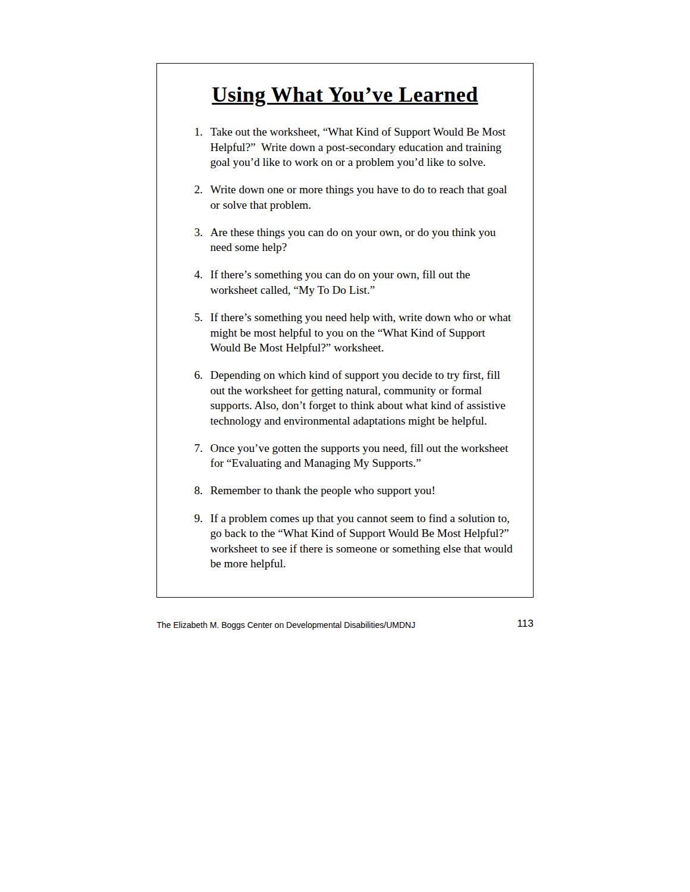Using What You’ve Learned
Take out the worksheet, “What Kind of Support Would Be Most Helpful?” Write down a post-secondary education and training goal you’d like to work on or a problem you’d like to solve.
Write down one or more things you have to do to reach that goal or solve that problem.
Are these things you can do on your own, or do you think you need some help?
If there’s something you can do on your own, fill out the worksheet called, “My To Do List.”
If there’s something you need help with, write down who or what might be most helpful to you on the “What Kind of Support Would Be Most Helpful?” worksheet.
Depending on which kind of support you decide to try first, fill out the worksheet for getting natural, community or formal supports. Also, don’t forget to think about what kind of assistive technology and environmental adaptations might be helpful.
Once you’ve gotten the supports you need, fill out the worksheet for “Evaluating and Managing My Supports.”
Remember to thank the people who support you!
If a problem comes up that you cannot seem to find a solution to, go back to the “What Kind of Support Would Be Most Helpful?” worksheet to see if there is someone or something else that would be more helpful.
The Elizabeth M. Boggs Center on Developmental Disabilities/UMDNJ 113